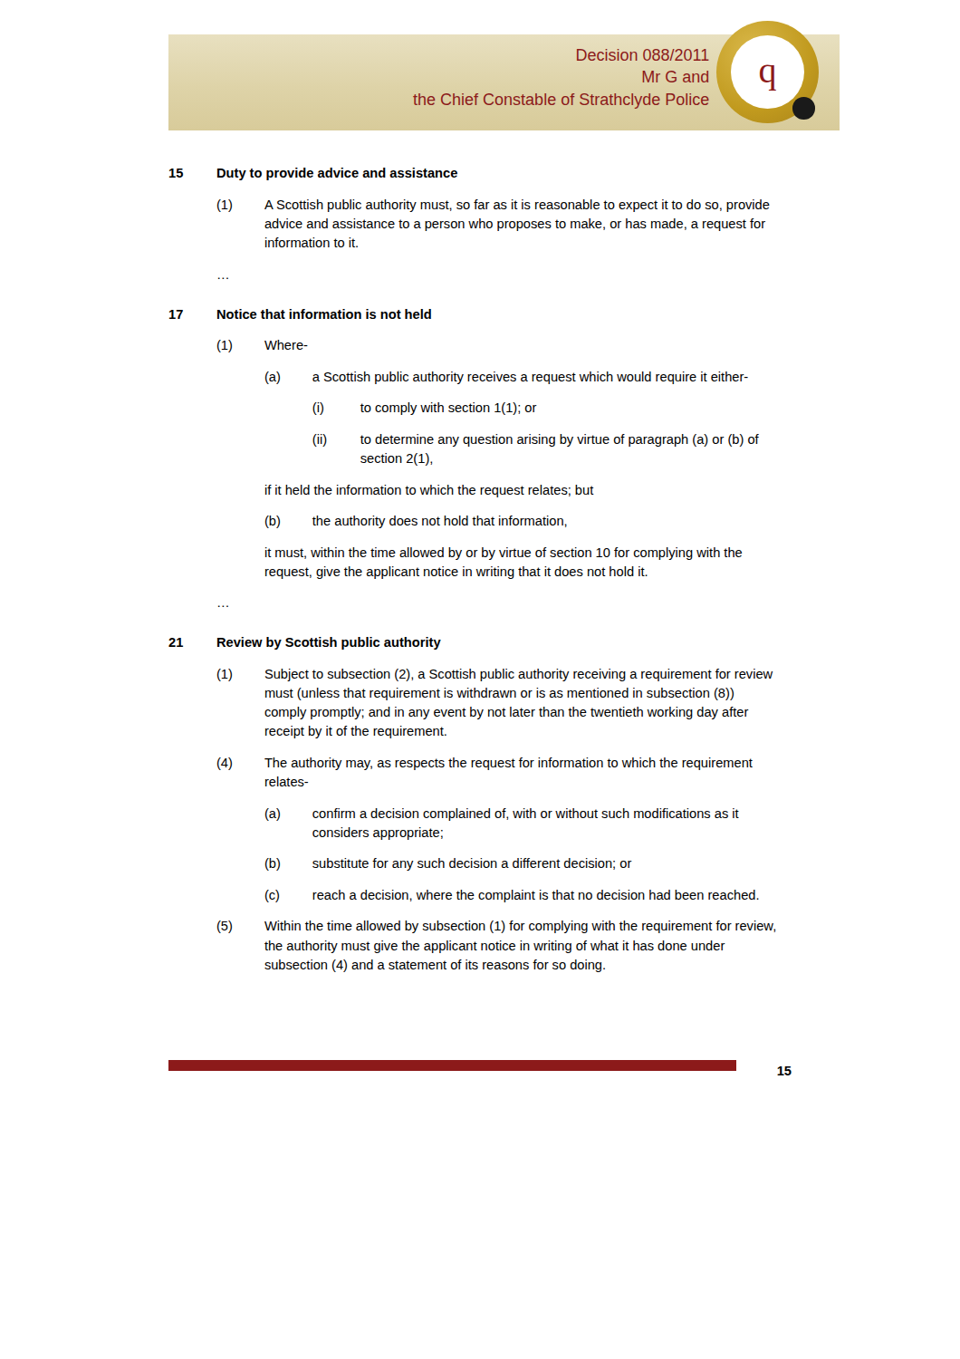Decision 088/2011
Mr G and
the Chief Constable of Strathclyde Police
q
15 Duty to provide advice and assistance
(1) A Scottish public authority must, so far as it is reasonable to expect it to do so, provide advice and assistance to a person who proposes to make, or has made, a request for information to it.
…
17 Notice that information is not held
(1) Where-
(a) a Scottish public authority receives a request which would require it either-
(i) to comply with section 1(1); or
(ii) to determine any question arising by virtue of paragraph (a) or (b) of section 2(1),
if it held the information to which the request relates; but
(b) the authority does not hold that information,
it must, within the time allowed by or by virtue of section 10 for complying with the request, give the applicant notice in writing that it does not hold it.
…
21 Review by Scottish public authority
(1) Subject to subsection (2), a Scottish public authority receiving a requirement for review must (unless that requirement is withdrawn or is as mentioned in subsection (8)) comply promptly; and in any event by not later than the twentieth working day after receipt by it of the requirement.
(4) The authority may, as respects the request for information to which the requirement relates-
(a) confirm a decision complained of, with or without such modifications as it considers appropriate;
(b) substitute for any such decision a different decision; or
(c) reach a decision, where the complaint is that no decision had been reached.
(5) Within the time allowed by subsection (1) for complying with the requirement for review, the authority must give the applicant notice in writing of what it has done under subsection (4) and a statement of its reasons for so doing.
15